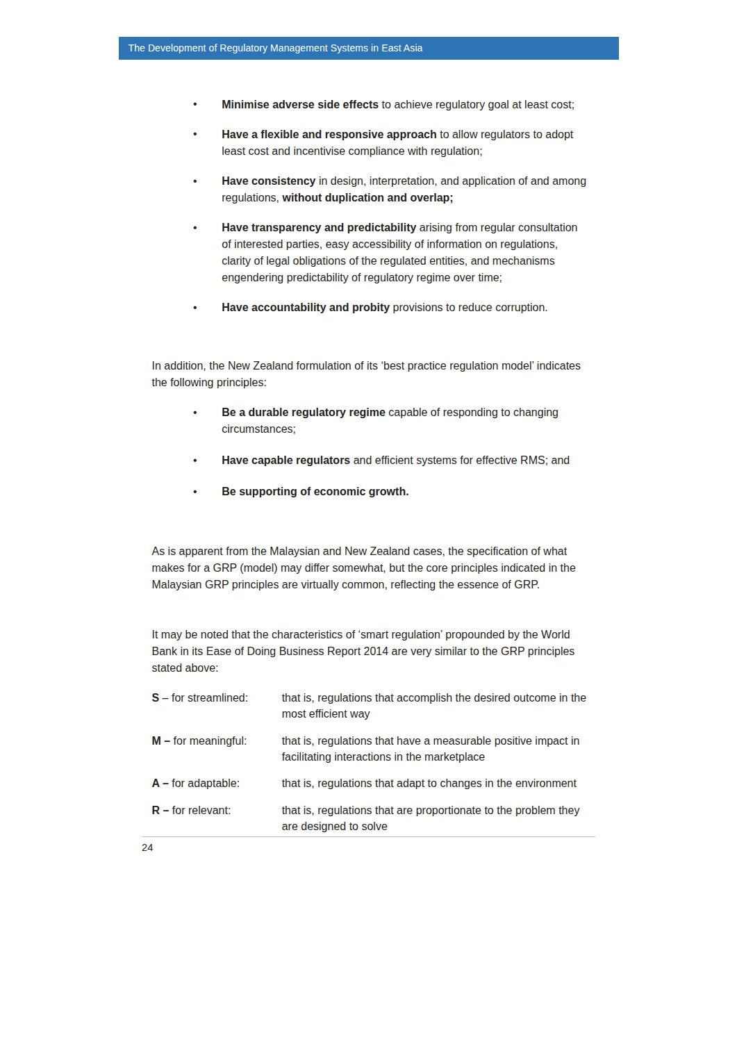The Development of Regulatory Management Systems in East Asia
Minimise adverse side effects to achieve regulatory goal at least cost;
Have a flexible and responsive approach to allow regulators to adopt least cost and incentivise compliance with regulation;
Have consistency in design, interpretation, and application of and among regulations, without duplication and overlap;
Have transparency and predictability arising from regular consultation of interested parties, easy accessibility of information on regulations, clarity of legal obligations of the regulated entities, and mechanisms engendering predictability of regulatory regime over time;
Have accountability and probity provisions to reduce corruption.
In addition, the New Zealand formulation of its ‘best practice regulation model’ indicates the following principles:
Be a durable regulatory regime capable of responding to changing circumstances;
Have capable regulators and efficient systems for effective RMS; and
Be supporting of economic growth.
As is apparent from the Malaysian and New Zealand cases, the specification of what makes for a GRP (model) may differ somewhat, but the core principles indicated in the Malaysian GRP principles are virtually common, reflecting the essence of GRP.
It may be noted that the characteristics of ‘smart regulation’ propounded by the World Bank in its Ease of Doing Business Report 2014 are very similar to the GRP principles stated above:
| S – for streamlined: | that is, regulations that accomplish the desired outcome in the most efficient way |
| M – for meaningful: | that is, regulations that have a measurable positive impact in facilitating interactions in the marketplace |
| A – for adaptable: | that is, regulations that adapt to changes in the environment |
| R – for relevant: | that is, regulations that are proportionate to the problem they are designed to solve |
24